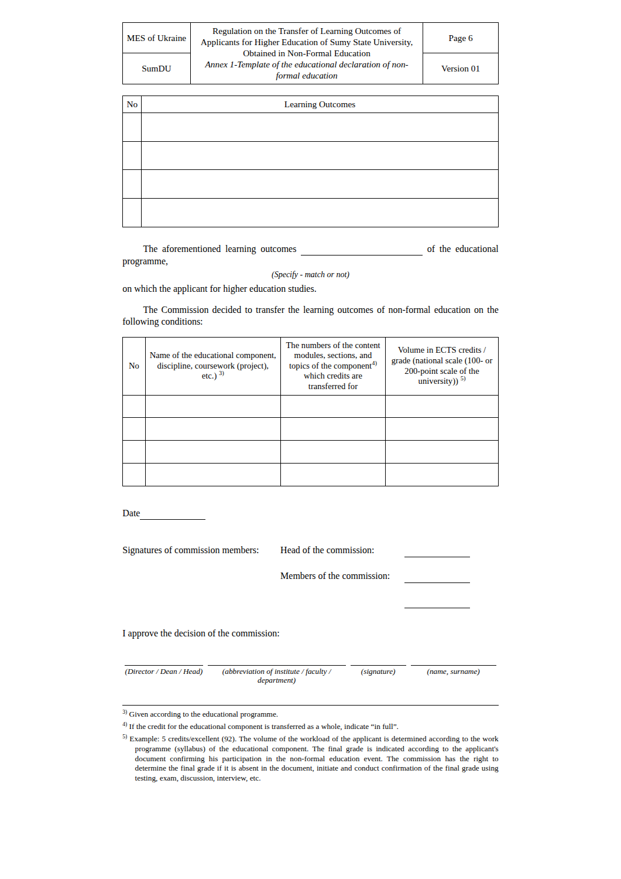| MES of Ukraine | Regulation on the Transfer of Learning Outcomes of Applicants for Higher Education of Sumy State University, Obtained in Non-Formal Education Annex 1-Template of the educational declaration of non-formal education | Page 6 |
| SumDU | Version 01 |
| No | Learning Outcomes |
| --- | --- |
The aforementioned learning outcomes of the educational programme,
(Specify - match or not)
on which the applicant for higher education studies.
The Commission decided to transfer the learning outcomes of non-formal education on the following conditions:
| No | Name of the educational component, discipline, coursework (project), etc.) 3) | The numbers of the content modules, sections, and topics of the component 4) which credits are transferred for | Volume in ECTS credits / grade (national scale (100- or 200-point scale of the university)) 5) |
| --- | --- | --- | --- |
Date
| Signatures of commission members: | Head of the commission: | |
| | Members of the commission: | |
I approve the decision of the commission:
| (Director / Dean / Head) | (abbreviation of institute / faculty / department) | (signature) | (name, surname) |
3) Given according to the educational programme.
4) If the credit for the educational component is transferred as a whole, indicate “in full”.
5) Example: 5 credits/excellent (92). The volume of the workload of the applicant is determined according to the work programme (syllabus) of the educational component. The final grade is indicated according to the applicant's document confirming his participation in the non-formal education event. The commission has the right to determine the final grade if it is absent in the document, initiate and conduct confirmation of the final grade using testing, exam, discussion, interview, etc.